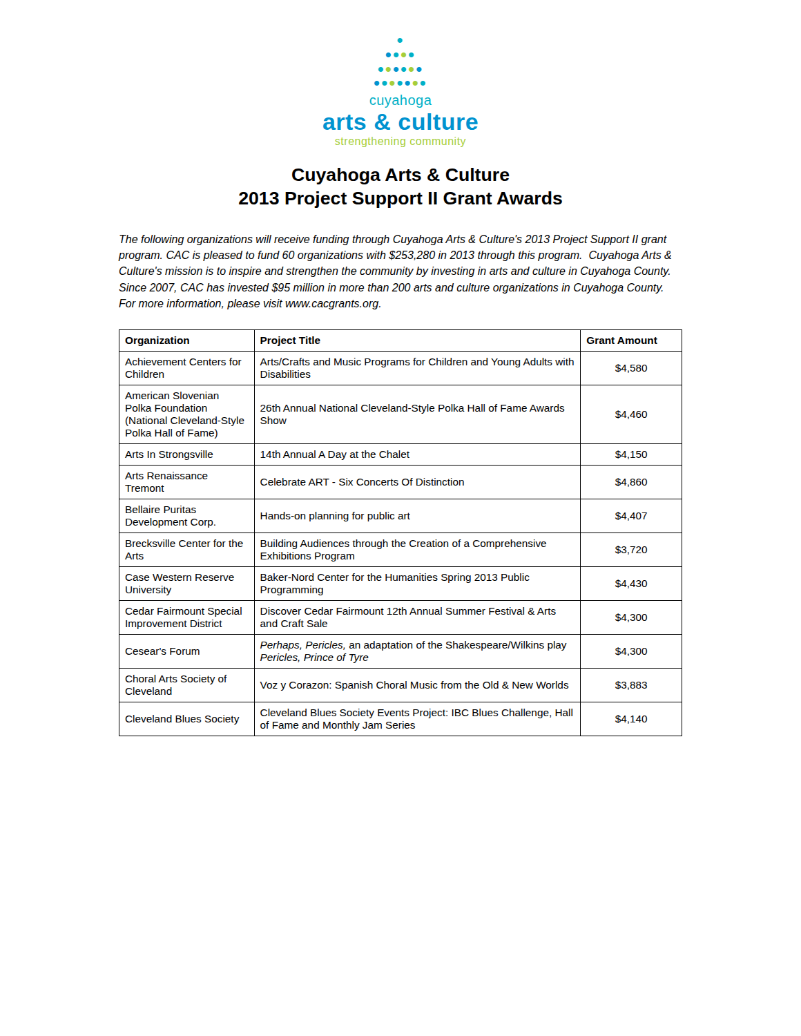• •••• •••••• •••••••
cuyahoga
arts & culture
strengthening community
Cuyahoga Arts & Culture
2013 Project Support II Grant Awards
The following organizations will receive funding through Cuyahoga Arts & Culture's 2013 Project Support II grant program. CAC is pleased to fund 60 organizations with $253,280 in 2013 through this program. Cuyahoga Arts & Culture's mission is to inspire and strengthen the community by investing in arts and culture in Cuyahoga County. Since 2007, CAC has invested $95 million in more than 200 arts and culture organizations in Cuyahoga County. For more information, please visit www.cacgrants.org.
| Organization | Project Title | Grant Amount |
| --- | --- | --- |
| Achievement Centers for Children | Arts/Crafts and Music Programs for Children and Young Adults with Disabilities | $4,580 |
| American Slovenian Polka Foundation (National Cleveland-Style Polka Hall of Fame) | 26th Annual National Cleveland-Style Polka Hall of Fame Awards Show | $4,460 |
| Arts In Strongsville | 14th Annual A Day at the Chalet | $4,150 |
| Arts Renaissance Tremont | Celebrate ART - Six Concerts Of Distinction | $4,860 |
| Bellaire Puritas Development Corp. | Hands-on planning for public art | $4,407 |
| Brecksville Center for the Arts | Building Audiences through the Creation of a Comprehensive Exhibitions Program | $3,720 |
| Case Western Reserve University | Baker-Nord Center for the Humanities Spring 2013 Public Programming | $4,430 |
| Cedar Fairmount Special Improvement District | Discover Cedar Fairmount 12th Annual Summer Festival & Arts and Craft Sale | $4,300 |
| Cesear's Forum | Perhaps, Pericles, an adaptation of the Shakespeare/Wilkins play Pericles, Prince of Tyre | $4,300 |
| Choral Arts Society of Cleveland | Voz y Corazon: Spanish Choral Music from the Old & New Worlds | $3,883 |
| Cleveland Blues Society | Cleveland Blues Society Events Project: IBC Blues Challenge, Hall of Fame and Monthly Jam Series | $4,140 |